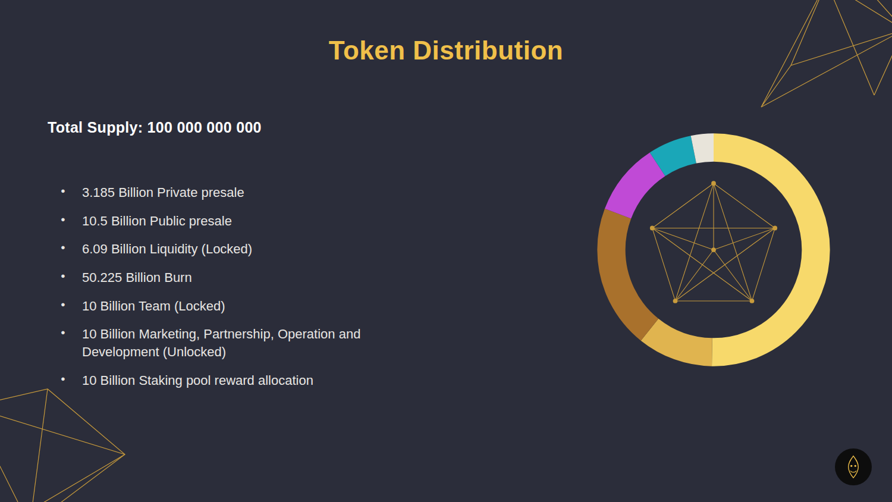Token Distribution
Total Supply: 100 000 000 000
3.185 Billion Private presale
10.5 Billion Public presale
6.09 Billion Liquidity (Locked)
50.225 Billion Burn
10 Billion Team (Locked)
10 Billion Marketing, Partnership, Operation and Development (Unlocked)
10 Billion Staking pool reward allocation